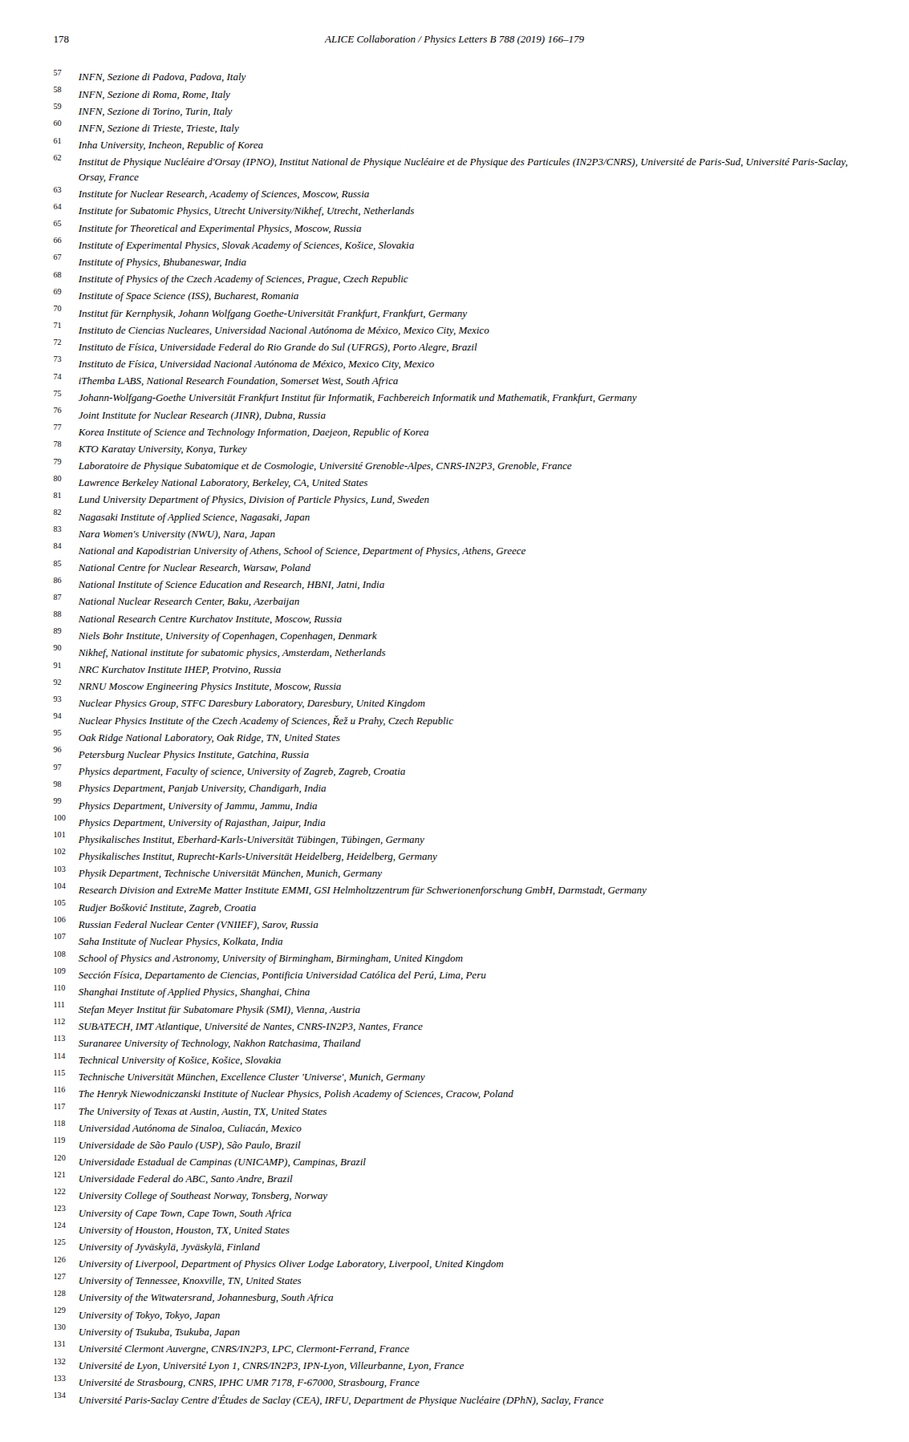178 ALICE Collaboration / Physics Letters B 788 (2019) 166–179
INFN, Sezione di Padova, Padova, Italy
INFN, Sezione di Roma, Rome, Italy
INFN, Sezione di Torino, Turin, Italy
INFN, Sezione di Trieste, Trieste, Italy
Inha University, Incheon, Republic of Korea
Institut de Physique Nucléaire d'Orsay (IPNO), Institut National de Physique Nucléaire et de Physique des Particules (IN2P3/CNRS), Université de Paris-Sud, Université Paris-Saclay, Orsay, France
Institute for Nuclear Research, Academy of Sciences, Moscow, Russia
Institute for Subatomic Physics, Utrecht University/Nikhef, Utrecht, Netherlands
Institute for Theoretical and Experimental Physics, Moscow, Russia
Institute of Experimental Physics, Slovak Academy of Sciences, Košice, Slovakia
Institute of Physics, Bhubaneswar, India
Institute of Physics of the Czech Academy of Sciences, Prague, Czech Republic
Institute of Space Science (ISS), Bucharest, Romania
Institut für Kernphysik, Johann Wolfgang Goethe-Universität Frankfurt, Frankfurt, Germany
Instituto de Ciencias Nucleares, Universidad Nacional Autónoma de México, Mexico City, Mexico
Instituto de Física, Universidade Federal do Rio Grande do Sul (UFRGS), Porto Alegre, Brazil
Instituto de Física, Universidad Nacional Autónoma de México, Mexico City, Mexico
iThemba LABS, National Research Foundation, Somerset West, South Africa
Johann-Wolfgang-Goethe Universität Frankfurt Institut für Informatik, Fachbereich Informatik und Mathematik, Frankfurt, Germany
Joint Institute for Nuclear Research (JINR), Dubna, Russia
Korea Institute of Science and Technology Information, Daejeon, Republic of Korea
KTO Karatay University, Konya, Turkey
Laboratoire de Physique Subatomique et de Cosmologie, Université Grenoble-Alpes, CNRS-IN2P3, Grenoble, France
Lawrence Berkeley National Laboratory, Berkeley, CA, United States
Lund University Department of Physics, Division of Particle Physics, Lund, Sweden
Nagasaki Institute of Applied Science, Nagasaki, Japan
Nara Women's University (NWU), Nara, Japan
National and Kapodistrian University of Athens, School of Science, Department of Physics, Athens, Greece
National Centre for Nuclear Research, Warsaw, Poland
National Institute of Science Education and Research, HBNI, Jatni, India
National Nuclear Research Center, Baku, Azerbaijan
National Research Centre Kurchatov Institute, Moscow, Russia
Niels Bohr Institute, University of Copenhagen, Copenhagen, Denmark
Nikhef, National institute for subatomic physics, Amsterdam, Netherlands
NRC Kurchatov Institute IHEP, Protvino, Russia
NRNU Moscow Engineering Physics Institute, Moscow, Russia
Nuclear Physics Group, STFC Daresbury Laboratory, Daresbury, United Kingdom
Nuclear Physics Institute of the Czech Academy of Sciences, Řež u Prahy, Czech Republic
Oak Ridge National Laboratory, Oak Ridge, TN, United States
Petersburg Nuclear Physics Institute, Gatchina, Russia
Physics department, Faculty of science, University of Zagreb, Zagreb, Croatia
Physics Department, Panjab University, Chandigarh, India
Physics Department, University of Jammu, Jammu, India
Physics Department, University of Rajasthan, Jaipur, India
Physikalisches Institut, Eberhard-Karls-Universität Tübingen, Tübingen, Germany
Physikalisches Institut, Ruprecht-Karls-Universität Heidelberg, Heidelberg, Germany
Physik Department, Technische Universität München, Munich, Germany
Research Division and ExtreMe Matter Institute EMMI, GSI Helmholtzzentrum für Schwerionenforschung GmbH, Darmstadt, Germany
Rudjer Bošković Institute, Zagreb, Croatia
Russian Federal Nuclear Center (VNIIEF), Sarov, Russia
Saha Institute of Nuclear Physics, Kolkata, India
School of Physics and Astronomy, University of Birmingham, Birmingham, United Kingdom
Sección Física, Departamento de Ciencias, Pontificia Universidad Católica del Perú, Lima, Peru
Shanghai Institute of Applied Physics, Shanghai, China
Stefan Meyer Institut für Subatomare Physik (SMI), Vienna, Austria
SUBATECH, IMT Atlantique, Université de Nantes, CNRS-IN2P3, Nantes, France
Suranaree University of Technology, Nakhon Ratchasima, Thailand
Technical University of Košice, Košice, Slovakia
Technische Universität München, Excellence Cluster 'Universe', Munich, Germany
The Henryk Niewodniczanski Institute of Nuclear Physics, Polish Academy of Sciences, Cracow, Poland
The University of Texas at Austin, Austin, TX, United States
Universidad Autónoma de Sinaloa, Culiacán, Mexico
Universidade de São Paulo (USP), São Paulo, Brazil
Universidade Estadual de Campinas (UNICAMP), Campinas, Brazil
Universidade Federal do ABC, Santo Andre, Brazil
University College of Southeast Norway, Tonsberg, Norway
University of Cape Town, Cape Town, South Africa
University of Houston, Houston, TX, United States
University of Jyväskylä, Jyväskylä, Finland
University of Liverpool, Department of Physics Oliver Lodge Laboratory, Liverpool, United Kingdom
University of Tennessee, Knoxville, TN, United States
University of the Witwatersrand, Johannesburg, South Africa
University of Tokyo, Tokyo, Japan
University of Tsukuba, Tsukuba, Japan
Université Clermont Auvergne, CNRS/IN2P3, LPC, Clermont-Ferrand, France
Université de Lyon, Université Lyon 1, CNRS/IN2P3, IPN-Lyon, Villeurbanne, Lyon, France
Université de Strasbourg, CNRS, IPHC UMR 7178, F-67000, Strasbourg, France
Université Paris-Saclay Centre d'Études de Saclay (CEA), IRFU, Department de Physique Nucléaire (DPhN), Saclay, France